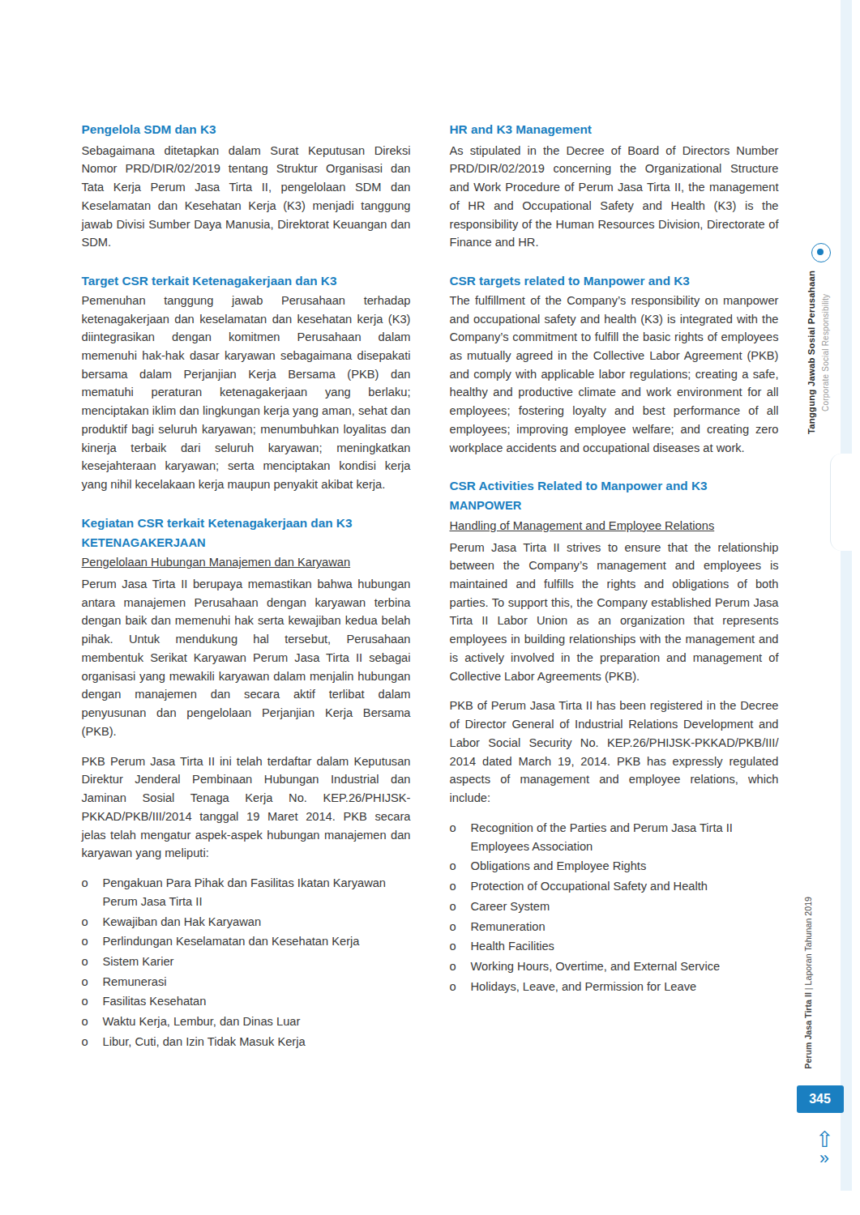Pengelola SDM dan K3
Sebagaimana ditetapkan dalam Surat Keputusan Direksi Nomor PRD/DIR/02/2019 tentang Struktur Organisasi dan Tata Kerja Perum Jasa Tirta II, pengelolaan SDM dan Keselamatan dan Kesehatan Kerja (K3) menjadi tanggung jawab Divisi Sumber Daya Manusia, Direktorat Keuangan dan SDM.
Target CSR terkait Ketenagakerjaan dan K3
Pemenuhan tanggung jawab Perusahaan terhadap ketenagakerjaan dan keselamatan dan kesehatan kerja (K3) diintegrasikan dengan komitmen Perusahaan dalam memenuhi hak-hak dasar karyawan sebagaimana disepakati bersama dalam Perjanjian Kerja Bersama (PKB) dan mematuhi peraturan ketenagakerjaan yang berlaku; menciptakan iklim dan lingkungan kerja yang aman, sehat dan produktif bagi seluruh karyawan; menumbuhkan loyalitas dan kinerja terbaik dari seluruh karyawan; meningkatkan kesejahteraan karyawan; serta menciptakan kondisi kerja yang nihil kecelakaan kerja maupun penyakit akibat kerja.
Kegiatan CSR terkait Ketenagakerjaan dan K3
KETENAGAKERJAAN
Pengelolaan Hubungan Manajemen dan Karyawan
Perum Jasa Tirta II berupaya memastikan bahwa hubungan antara manajemen Perusahaan dengan karyawan terbina dengan baik dan memenuhi hak serta kewajiban kedua belah pihak. Untuk mendukung hal tersebut, Perusahaan membentuk Serikat Karyawan Perum Jasa Tirta II sebagai organisasi yang mewakili karyawan dalam menjalin hubungan dengan manajemen dan secara aktif terlibat dalam penyusunan dan pengelolaan Perjanjian Kerja Bersama (PKB).
PKB Perum Jasa Tirta II ini telah terdaftar dalam Keputusan Direktur Jenderal Pembinaan Hubungan Industrial dan Jaminan Sosial Tenaga Kerja No. KEP.26/PHIJSK-PKKAD/PKB/III/2014 tanggal 19 Maret 2014. PKB secara jelas telah mengatur aspek-aspek hubungan manajemen dan karyawan yang meliputi:
Pengakuan Para Pihak dan Fasilitas Ikatan Karyawan Perum Jasa Tirta II
Kewajiban dan Hak Karyawan
Perlindungan Keselamatan dan Kesehatan Kerja
Sistem Karier
Remunerasi
Fasilitas Kesehatan
Waktu Kerja, Lembur, dan Dinas Luar
Libur, Cuti, dan Izin Tidak Masuk Kerja
HR and K3 Management
As stipulated in the Decree of Board of Directors Number PRD/DIR/02/2019 concerning the Organizational Structure and Work Procedure of Perum Jasa Tirta II, the management of HR and Occupational Safety and Health (K3) is the responsibility of the Human Resources Division, Directorate of Finance and HR.
CSR targets related to Manpower and K3
The fulfillment of the Company’s responsibility on manpower and occupational safety and health (K3) is integrated with the Company’s commitment to fulfill the basic rights of employees as mutually agreed in the Collective Labor Agreement (PKB) and comply with applicable labor regulations; creating a safe, healthy and productive climate and work environment for all employees; fostering loyalty and best performance of all employees; improving employee welfare; and creating zero workplace accidents and occupational diseases at work.
CSR Activities Related to Manpower and K3
MANPOWER
Handling of Management and Employee Relations
Perum Jasa Tirta II strives to ensure that the relationship between the Company’s management and employees is maintained and fulfills the rights and obligations of both parties. To support this, the Company established Perum Jasa Tirta II Labor Union as an organization that represents employees in building relationships with the management and is actively involved in the preparation and management of Collective Labor Agreements (PKB).
PKB of Perum Jasa Tirta II has been registered in the Decree of Director General of Industrial Relations Development and Labor Social Security No. KEP.26/PHIJSK-PKKAD/PKB/III/ 2014 dated March 19, 2014. PKB has expressly regulated aspects of management and employee relations, which include:
Recognition of the Parties and Perum Jasa Tirta II Employees Association
Obligations and Employee Rights
Protection of Occupational Safety and Health
Career System
Remuneration
Health Facilities
Working Hours, Overtime, and External Service
Holidays, Leave, and Permission for Leave
Tanggung Jawab Sosial Perusahaan
Corporate Social Responsibility
Perum Jasa Tirta II | Laporan Tahunan 2019
345
⇧ »